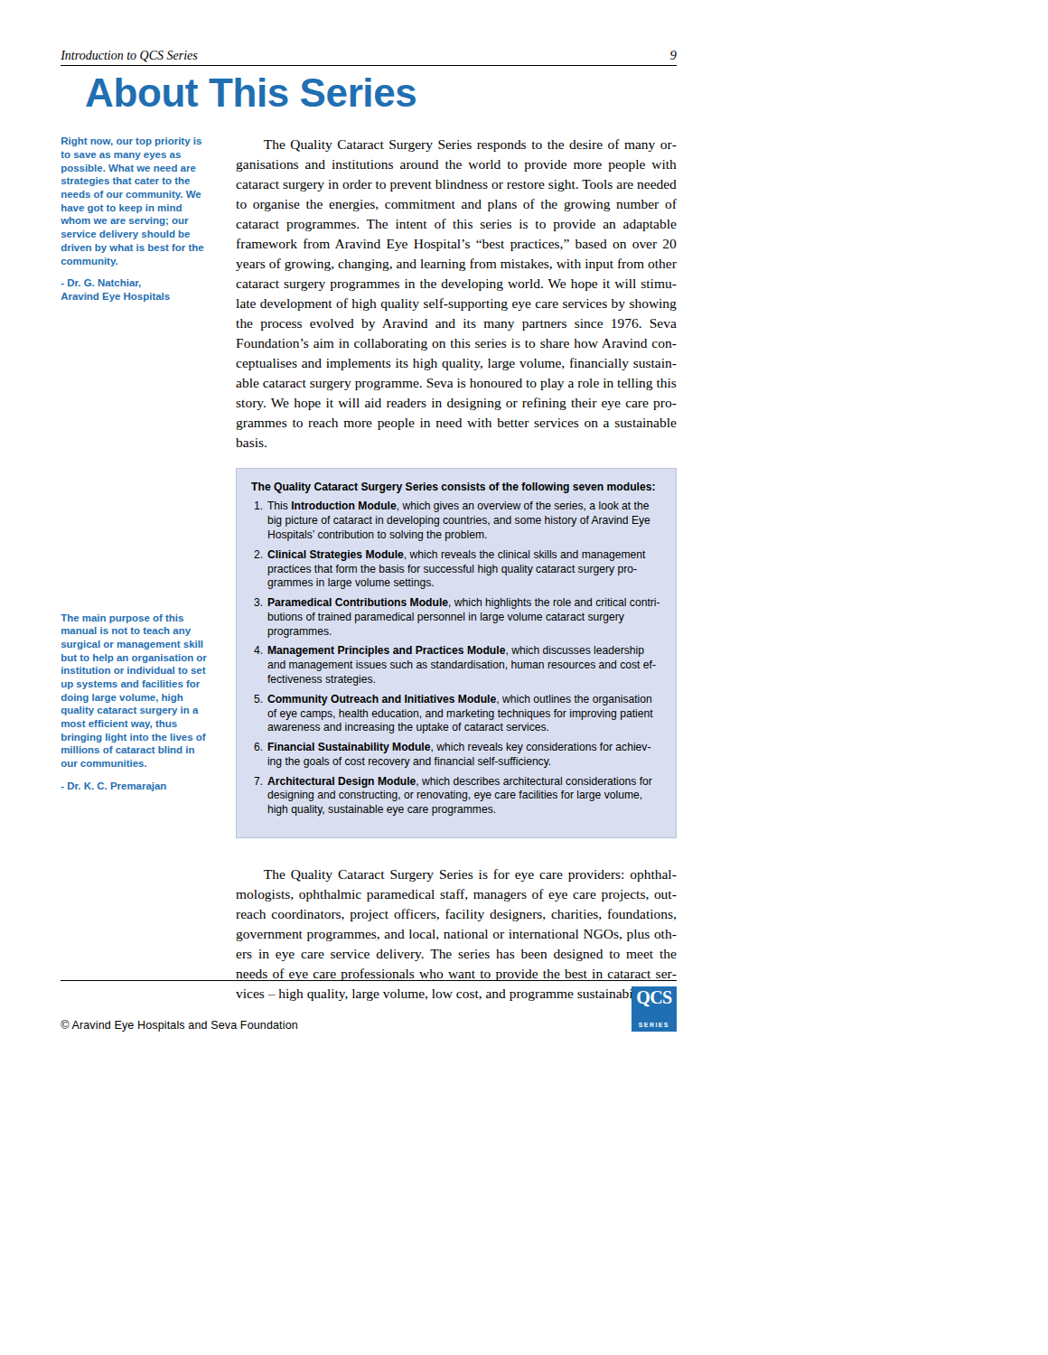Introduction to QCS Series 9
About This Series
Right now, our top priority is to save as many eyes as possible. What we need are strategies that cater to the needs of our community. We have got to keep in mind whom we are serving; our service delivery should be driven by what is best for the community.
- Dr. G. Natchiar,
Aravind Eye Hospitals
The main purpose of this manual is not to teach any surgical or management skill but to help an organisation or institution or individual to set up systems and facilities for doing large volume, high quality cataract surgery in a most efficient way, thus bringing light into the lives of millions of cataract blind in our communities.
- Dr. K. C. Premarajan
The Quality Cataract Surgery Series responds to the desire of many organisations and institutions around the world to provide more people with cataract surgery in order to prevent blindness or restore sight. Tools are needed to organise the energies, commitment and plans of the growing number of cataract programmes. The intent of this series is to provide an adaptable framework from Aravind Eye Hospital’s “best practices,” based on over 20 years of growing, changing, and learning from mistakes, with input from other cataract surgery programmes in the developing world. We hope it will stimulate development of high quality self-supporting eye care services by showing the process evolved by Aravind and its many partners since 1976. Seva Foundation’s aim in collaborating on this series is to share how Aravind conceptualises and implements its high quality, large volume, financially sustainable cataract surgery programme. Seva is honoured to play a role in telling this story. We hope it will aid readers in designing or refining their eye care programmes to reach more people in need with better services on a sustainable basis.
The Quality Cataract Surgery Series consists of the following seven modules:
This Introduction Module, which gives an overview of the series, a look at the big picture of cataract in developing countries, and some history of Aravind Eye Hospitals’ contribution to solving the problem.
Clinical Strategies Module, which reveals the clinical skills and management practices that form the basis for successful high quality cataract surgery programmes in large volume settings.
Paramedical Contributions Module, which highlights the role and critical contributions of trained paramedical personnel in large volume cataract surgery programmes.
Management Principles and Practices Module, which discusses leadership and management issues such as standardisation, human resources and cost effectiveness strategies.
Community Outreach and Initiatives Module, which outlines the organisation of eye camps, health education, and marketing techniques for improving patient awareness and increasing the uptake of cataract services.
Financial Sustainability Module, which reveals key considerations for achieving the goals of cost recovery and financial self-sufficiency.
Architectural Design Module, which describes architectural considerations for designing and constructing, or renovating, eye care facilities for large volume, high quality, sustainable eye care programmes.
The Quality Cataract Surgery Series is for eye care providers: ophthalmologists, ophthalmic paramedical staff, managers of eye care projects, outreach coordinators, project officers, facility designers, charities, foundations, government programmes, and local, national or international NGOs, plus others in eye care service delivery. The series has been designed to meet the needs of eye care professionals who want to provide the best in cataract services – high quality, large volume, low cost, and programme sustainability.
© Aravind Eye Hospitals and Seva Foundation QCS SERIES